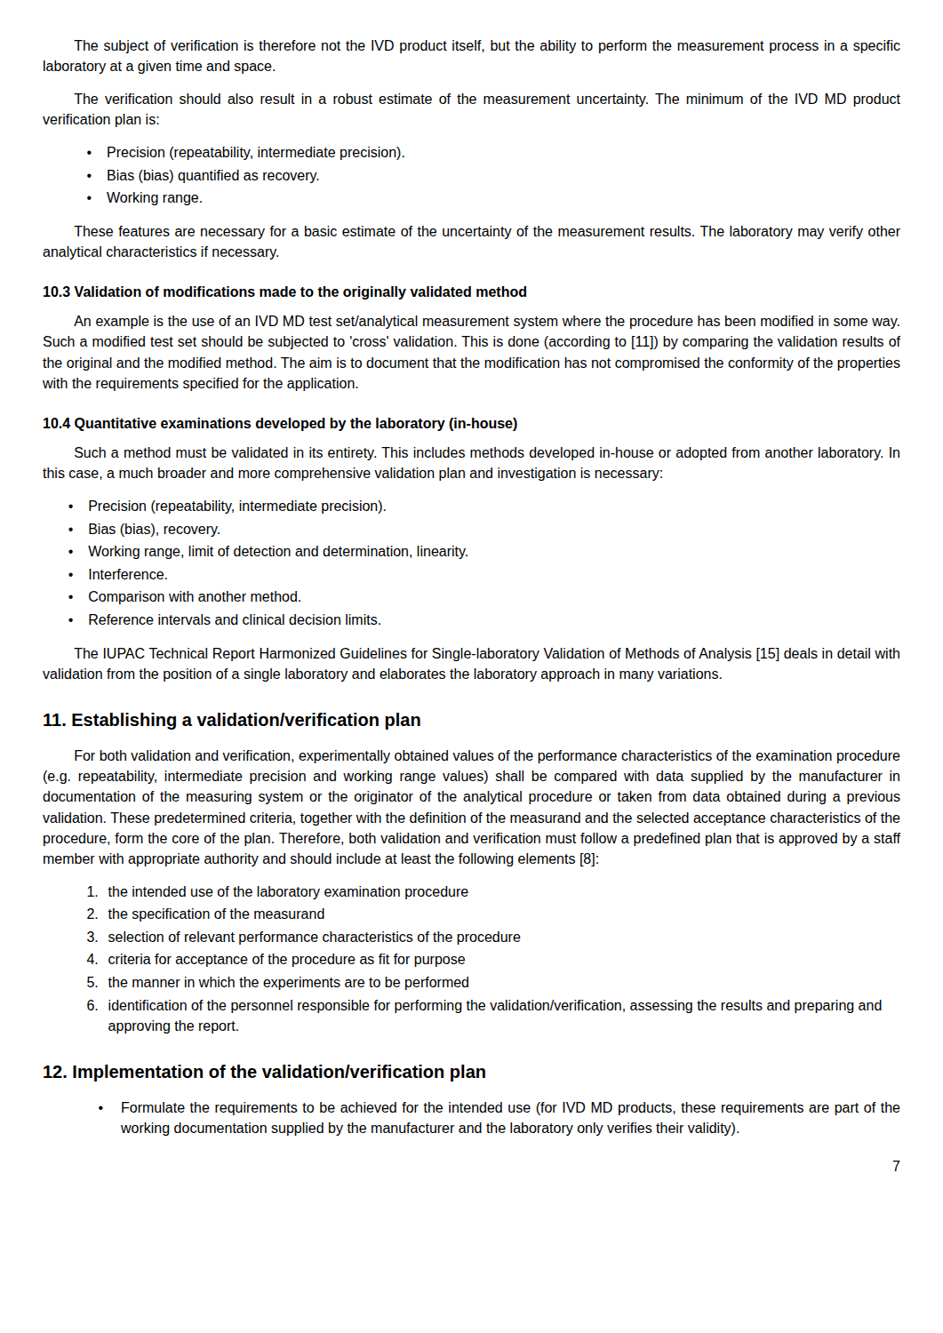The subject of verification is therefore not the IVD product itself, but the ability to perform the measurement process in a specific laboratory at a given time and space.
The verification should also result in a robust estimate of the measurement uncertainty. The minimum of the IVD MD product verification plan is:
Precision (repeatability, intermediate precision).
Bias (bias) quantified as recovery.
Working range.
These features are necessary for a basic estimate of the uncertainty of the measurement results. The laboratory may verify other analytical characteristics if necessary.
10.3 Validation of modifications made to the originally validated method
An example is the use of an IVD MD test set/analytical measurement system where the procedure has been modified in some way. Such a modified test set should be subjected to 'cross' validation. This is done (according to [11]) by comparing the validation results of the original and the modified method. The aim is to document that the modification has not compromised the conformity of the properties with the requirements specified for the application.
10.4 Quantitative examinations developed by the laboratory (in-house)
Such a method must be validated in its entirety. This includes methods developed in-house or adopted from another laboratory. In this case, a much broader and more comprehensive validation plan and investigation is necessary:
Precision (repeatability, intermediate precision).
Bias (bias), recovery.
Working range, limit of detection and determination, linearity.
Interference.
Comparison with another method.
Reference intervals and clinical decision limits.
The IUPAC Technical Report Harmonized Guidelines for Single-laboratory Validation of Methods of Analysis [15] deals in detail with validation from the position of a single laboratory and elaborates the laboratory approach in many variations.
11. Establishing a validation/verification plan
For both validation and verification, experimentally obtained values of the performance characteristics of the examination procedure (e.g. repeatability, intermediate precision and working range values) shall be compared with data supplied by the manufacturer in documentation of the measuring system or the originator of the analytical procedure or taken from data obtained during a previous validation. These predetermined criteria, together with the definition of the measurand and the selected acceptance characteristics of the procedure, form the core of the plan. Therefore, both validation and verification must follow a predefined plan that is approved by a staff member with appropriate authority and should include at least the following elements [8]:
the intended use of the laboratory examination procedure
the specification of the measurand
selection of relevant performance characteristics of the procedure
criteria for acceptance of the procedure as fit for purpose
the manner in which the experiments are to be performed
identification of the personnel responsible for performing the validation/verification, assessing the results and preparing and approving the report.
12. Implementation of the validation/verification plan
Formulate the requirements to be achieved for the intended use (for IVD MD products, these requirements are part of the working documentation supplied by the manufacturer and the laboratory only verifies their validity).
7